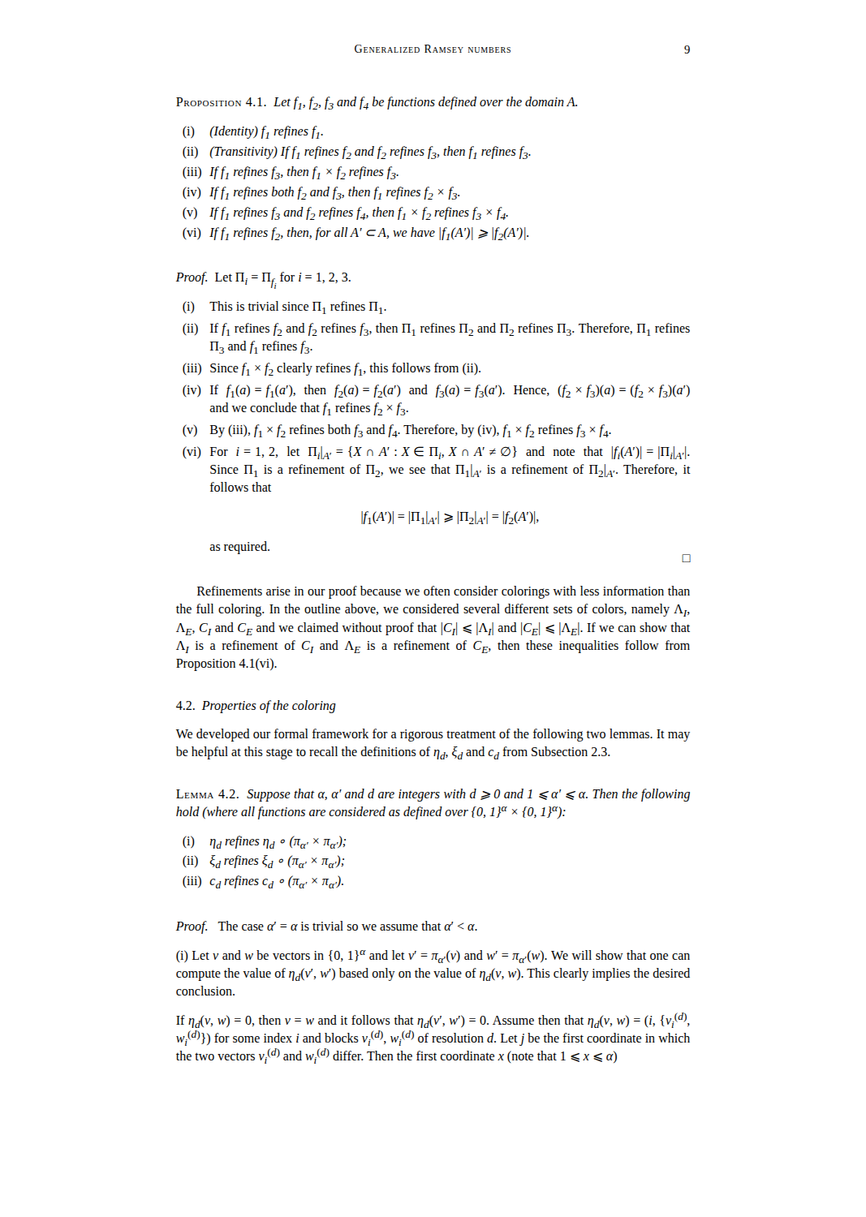Generalized Ramsey numbers 9
Proposition 4.1. Let f1, f2, f3 and f4 be functions defined over the domain A.
(i)(Identity) f1 refines f1.
(ii)(Transitivity) If f1 refines f2 and f2 refines f3, then f1 refines f3.
(iii) If f1 refines f3, then f1 × f2 refines f3.
(iv) If f1 refines both f2 and f3, then f1 refines f2 × f3.
(v) If f1 refines f3 and f2 refines f4, then f1 × f2 refines f3 × f4.
(vi) If f1 refines f2, then, for all A′ ⊂ A, we have |f1(A′)| ⩾ |f2(A′)|.
Proof. Let Πi = Πfi for i = 1, 2, 3.
(i) This is trivial since Π1 refines Π1.
(ii) If f1 refines f2 and f2 refines f3, then Π1 refines Π2 and Π2 refines Π3. Therefore, Π1 refines Π3 and f1 refines f3.
(iii) Since f1 × f2 clearly refines f1, this follows from (ii).
(iv) If f1(a) = f1(a′), then f2(a) = f2(a′) and f3(a) = f3(a′). Hence, (f2 × f3)(a) = (f2 × f3)(a′) and we conclude that f1 refines f2 × f3.
(v) By (iii), f1 × f2 refines both f3 and f4. Therefore, by (iv), f1 × f2 refines f3 × f4.
(vi) For i = 1, 2, let Πi|A′ = {X ∩ A′ : X ∈ Πi, X ∩ A′ ≠ ∅} and note that |fi(A′)| = |Πi|A′|. Since Π1 is a refinement of Π2, we see that Π1|A′ is a refinement of Π2|A′. Therefore, it follows that
|f1(A′)| = |Π1|A′| ⩾ |Π2|A′| = |f2(A′)|,
as required.
□
Refinements arise in our proof because we often consider colorings with less information than the full coloring. In the outline above, we considered several different sets of colors, namely ΛI, ΛE, CI and CE and we claimed without proof that |CI| ⩽ |ΛI| and |CE| ⩽ |ΛE|. If we can show that ΛI is a refinement of CI and ΛE is a refinement of CE, then these inequalities follow from Proposition 4.1(vi).
4.2. Properties of the coloring
We developed our formal framework for a rigorous treatment of the following two lemmas. It may be helpful at this stage to recall the definitions of ηd, ξd and cd from Subsection 2.3.
Lemma 4.2. Suppose that α, α′ and d are integers with d ⩾ 0 and 1 ⩽ α′ ⩽ α. Then the following hold (where all functions are considered as defined over {0, 1}α × {0, 1}α):
(i) ηd refines ηd ∘ (πα′ × πα′);
(ii) ξd refines ξd ∘ (πα′ × πα′);
(iii) cd refines cd ∘ (πα′ × πα′).
Proof. The case α′ = α is trivial so we assume that α′ < α.
(i) Let v and w be vectors in {0, 1}α and let v′ = πα′(v) and w′ = πα′(w). We will show that one can compute the value of ηd(v′, w′) based only on the value of ηd(v, w). This clearly implies the desired conclusion.
If ηd(v, w) = 0, then v = w and it follows that ηd(v′, w′) = 0. Assume then that ηd(v, w) = (i, {vi(d), wi(d)}) for some index i and blocks vi(d), wi(d) of resolution d. Let j be the first coordinate in which the two vectors vi(d) and wi(d) differ. Then the first coordinate x (note that 1 ⩽ x ⩽ α)